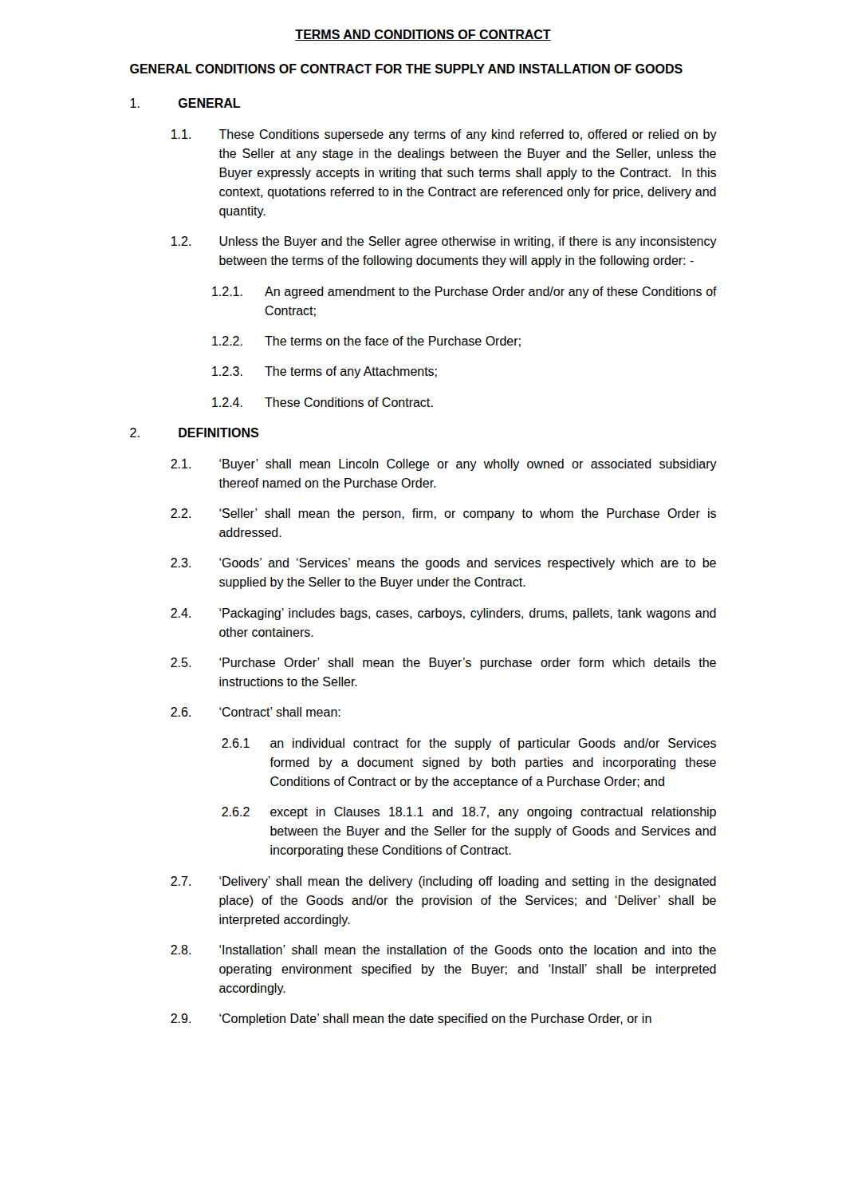TERMS AND CONDITIONS OF CONTRACT
GENERAL CONDITIONS OF CONTRACT FOR THE SUPPLY AND INSTALLATION OF GOODS
1. GENERAL
1.1. These Conditions supersede any terms of any kind referred to, offered or relied on by the Seller at any stage in the dealings between the Buyer and the Seller, unless the Buyer expressly accepts in writing that such terms shall apply to the Contract. In this context, quotations referred to in the Contract are referenced only for price, delivery and quantity.
1.2. Unless the Buyer and the Seller agree otherwise in writing, if there is any inconsistency between the terms of the following documents they will apply in the following order: -
1.2.1. An agreed amendment to the Purchase Order and/or any of these Conditions of Contract;
1.2.2. The terms on the face of the Purchase Order;
1.2.3. The terms of any Attachments;
1.2.4. These Conditions of Contract.
2. DEFINITIONS
2.1. ‘Buyer’ shall mean Lincoln College or any wholly owned or associated subsidiary thereof named on the Purchase Order.
2.2. ‘Seller’ shall mean the person, firm, or company to whom the Purchase Order is addressed.
2.3. ‘Goods’ and ‘Services’ means the goods and services respectively which are to be supplied by the Seller to the Buyer under the Contract.
2.4. ‘Packaging’ includes bags, cases, carboys, cylinders, drums, pallets, tank wagons and other containers.
2.5. ‘Purchase Order’ shall mean the Buyer’s purchase order form which details the instructions to the Seller.
2.6. ‘Contract’ shall mean:
2.6.1 an individual contract for the supply of particular Goods and/or Services formed by a document signed by both parties and incorporating these Conditions of Contract or by the acceptance of a Purchase Order; and
2.6.2 except in Clauses 18.1.1 and 18.7, any ongoing contractual relationship between the Buyer and the Seller for the supply of Goods and Services and incorporating these Conditions of Contract.
2.7. ‘Delivery’ shall mean the delivery (including off loading and setting in the designated place) of the Goods and/or the provision of the Services; and ‘Deliver’ shall be interpreted accordingly.
2.8. ‘Installation’ shall mean the installation of the Goods onto the location and into the operating environment specified by the Buyer; and ‘Install’ shall be interpreted accordingly.
2.9. ‘Completion Date’ shall mean the date specified on the Purchase Order, or in